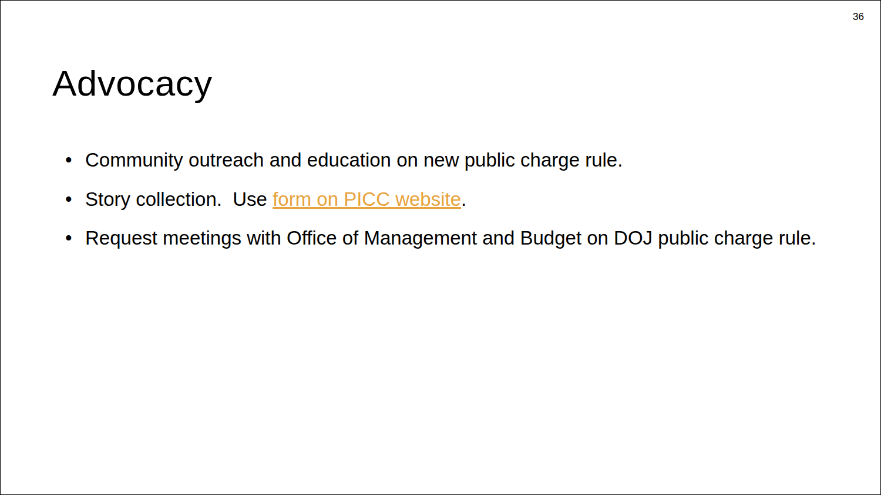36
Advocacy
Community outreach and education on new public charge rule.
Story collection. Use form on PICC website.
Request meetings with Office of Management and Budget on DOJ public charge rule.